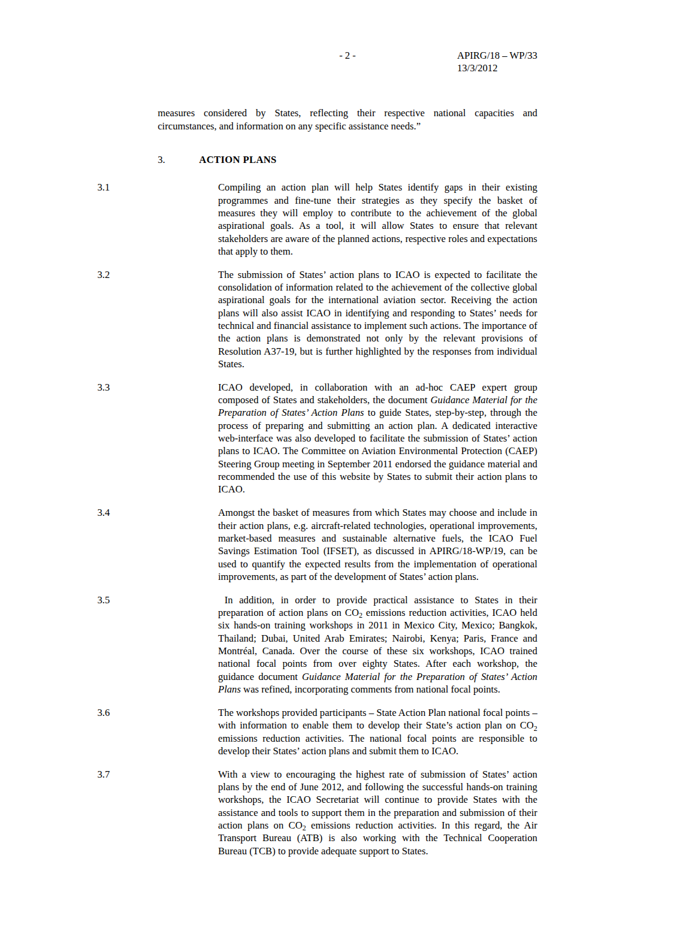- 2 -
APIRG/18 – WP/33
13/3/2012
measures considered by States, reflecting their respective national capacities and circumstances, and information on any specific assistance needs.”
3. ACTION PLANS
3.1 Compiling an action plan will help States identify gaps in their existing programmes and fine-tune their strategies as they specify the basket of measures they will employ to contribute to the achievement of the global aspirational goals. As a tool, it will allow States to ensure that relevant stakeholders are aware of the planned actions, respective roles and expectations that apply to them.
3.2 The submission of States’ action plans to ICAO is expected to facilitate the consolidation of information related to the achievement of the collective global aspirational goals for the international aviation sector. Receiving the action plans will also assist ICAO in identifying and responding to States’ needs for technical and financial assistance to implement such actions. The importance of the action plans is demonstrated not only by the relevant provisions of Resolution A37-19, but is further highlighted by the responses from individual States.
3.3 ICAO developed, in collaboration with an ad-hoc CAEP expert group composed of States and stakeholders, the document Guidance Material for the Preparation of States’ Action Plans to guide States, step-by-step, through the process of preparing and submitting an action plan. A dedicated interactive web-interface was also developed to facilitate the submission of States’ action plans to ICAO. The Committee on Aviation Environmental Protection (CAEP) Steering Group meeting in September 2011 endorsed the guidance material and recommended the use of this website by States to submit their action plans to ICAO.
3.4 Amongst the basket of measures from which States may choose and include in their action plans, e.g. aircraft-related technologies, operational improvements, market-based measures and sustainable alternative fuels, the ICAO Fuel Savings Estimation Tool (IFSET), as discussed in APIRG/18-WP/19, can be used to quantify the expected results from the implementation of operational improvements, as part of the development of States’ action plans.
3.5 In addition, in order to provide practical assistance to States in their preparation of action plans on CO2 emissions reduction activities, ICAO held six hands-on training workshops in 2011 in Mexico City, Mexico; Bangkok, Thailand; Dubai, United Arab Emirates; Nairobi, Kenya; Paris, France and Montréal, Canada. Over the course of these six workshops, ICAO trained national focal points from over eighty States. After each workshop, the guidance document Guidance Material for the Preparation of States’ Action Plans was refined, incorporating comments from national focal points.
3.6 The workshops provided participants – State Action Plan national focal points – with information to enable them to develop their State’s action plan on CO2 emissions reduction activities. The national focal points are responsible to develop their States’ action plans and submit them to ICAO.
3.7 With a view to encouraging the highest rate of submission of States’ action plans by the end of June 2012, and following the successful hands-on training workshops, the ICAO Secretariat will continue to provide States with the assistance and tools to support them in the preparation and submission of their action plans on CO2 emissions reduction activities. In this regard, the Air Transport Bureau (ATB) is also working with the Technical Cooperation Bureau (TCB) to provide adequate support to States.